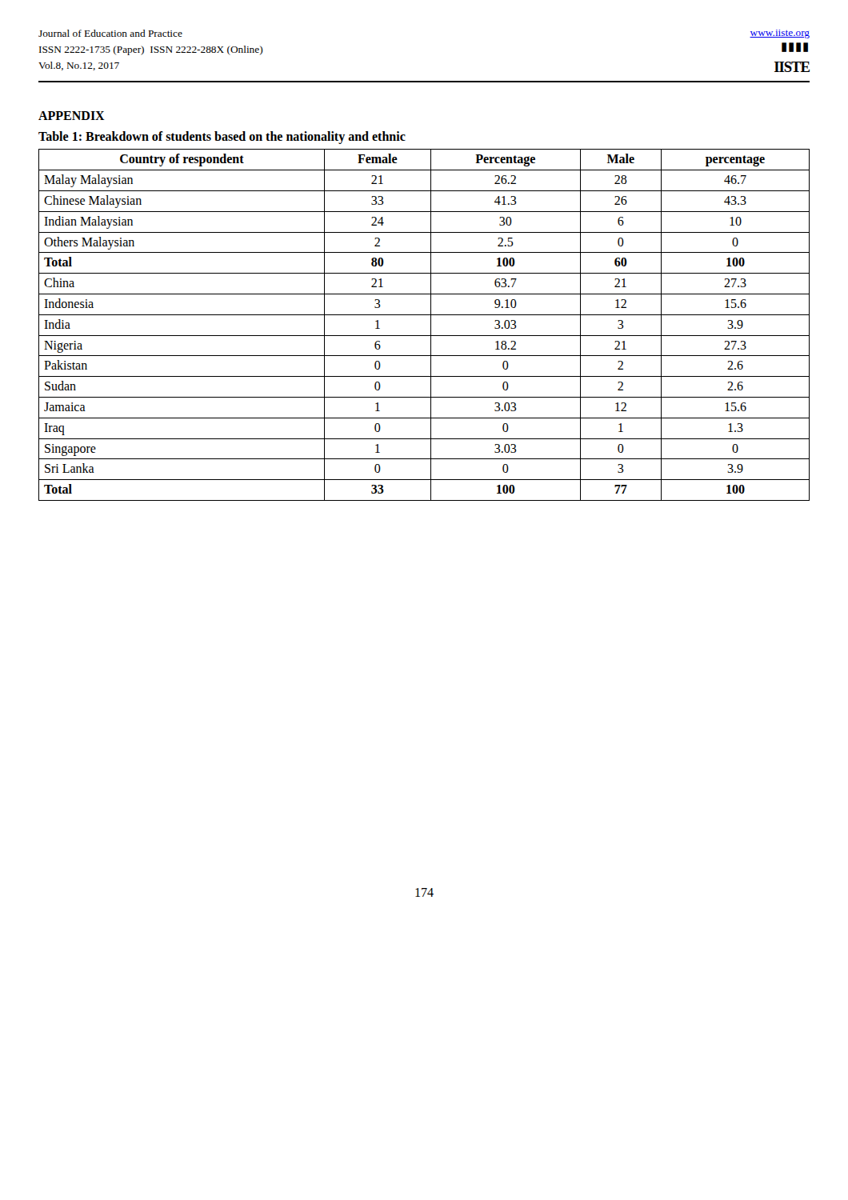Journal of Education and Practice
ISSN 2222-1735 (Paper) ISSN 2222-288X (Online)
Vol.8, No.12, 2017
www.iiste.org
▮▮▮▮
IISTE
APPENDIX
Table 1: Breakdown of students based on the nationality and ethnic
| Country of respondent | Female | Percentage | Male | percentage |
| --- | --- | --- | --- | --- |
| Malay Malaysian | 21 | 26.2 | 28 | 46.7 |
| Chinese Malaysian | 33 | 41.3 | 26 | 43.3 |
| Indian Malaysian | 24 | 30 | 6 | 10 |
| Others Malaysian | 2 | 2.5 | 0 | 0 |
| Total | 80 | 100 | 60 | 100 |
| China | 21 | 63.7 | 21 | 27.3 |
| Indonesia | 3 | 9.10 | 12 | 15.6 |
| India | 1 | 3.03 | 3 | 3.9 |
| Nigeria | 6 | 18.2 | 21 | 27.3 |
| Pakistan | 0 | 0 | 2 | 2.6 |
| Sudan | 0 | 0 | 2 | 2.6 |
| Jamaica | 1 | 3.03 | 12 | 15.6 |
| Iraq | 0 | 0 | 1 | 1.3 |
| Singapore | 1 | 3.03 | 0 | 0 |
| Sri Lanka | 0 | 0 | 3 | 3.9 |
| Total | 33 | 100 | 77 | 100 |
174